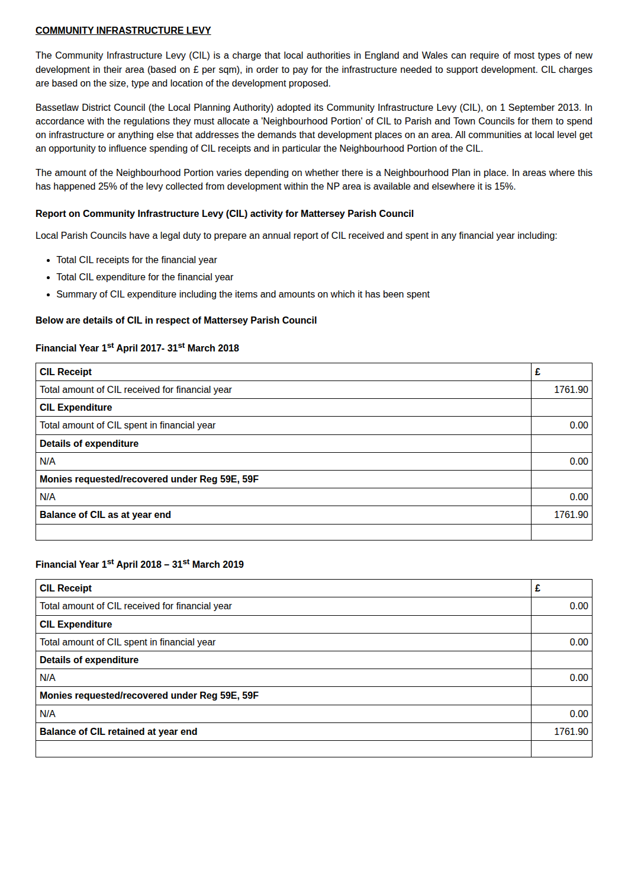COMMUNITY INFRASTRUCTURE LEVY
The Community Infrastructure Levy (CIL) is a charge that local authorities in England and Wales can require of most types of new development in their area (based on £ per sqm), in order to pay for the infrastructure needed to support development. CIL charges are based on the size, type and location of the development proposed.
Bassetlaw District Council (the Local Planning Authority) adopted its Community Infrastructure Levy (CIL), on 1 September 2013. In accordance with the regulations they must allocate a 'Neighbourhood Portion' of CIL to Parish and Town Councils for them to spend on infrastructure or anything else that addresses the demands that development places on an area. All communities at local level get an opportunity to influence spending of CIL receipts and in particular the Neighbourhood Portion of the CIL.
The amount of the Neighbourhood Portion varies depending on whether there is a Neighbourhood Plan in place. In areas where this has happened 25% of the levy collected from development within the NP area is available and elsewhere it is 15%.
Report on Community Infrastructure Levy (CIL) activity for Mattersey Parish Council
Local Parish Councils have a legal duty to prepare an annual report of CIL received and spent in any financial year including:
Total CIL receipts for the financial year
Total CIL expenditure for the financial year
Summary of CIL expenditure including the items and amounts on which it has been spent
Below are details of CIL in respect of Mattersey Parish Council
Financial Year 1st April 2017- 31st March 2018
| CIL Receipt | £ |
| --- | --- |
| Total amount of CIL received for financial year | 1761.90 |
| CIL Expenditure | |
| Total amount of CIL spent in financial year | 0.00 |
| Details of expenditure | |
| N/A | 0.00 |
| Monies requested/recovered under Reg 59E, 59F | |
| N/A | 0.00 |
| Balance of CIL as at year end | 1761.90 |
Financial Year 1st April 2018 – 31st March 2019
| CIL Receipt | £ |
| --- | --- |
| Total amount of CIL received for financial year | 0.00 |
| CIL Expenditure | |
| Total amount of CIL spent in financial year | 0.00 |
| Details of expenditure | |
| N/A | 0.00 |
| Monies requested/recovered under Reg 59E, 59F | |
| N/A | 0.00 |
| Balance of CIL retained at year end | 1761.90 |